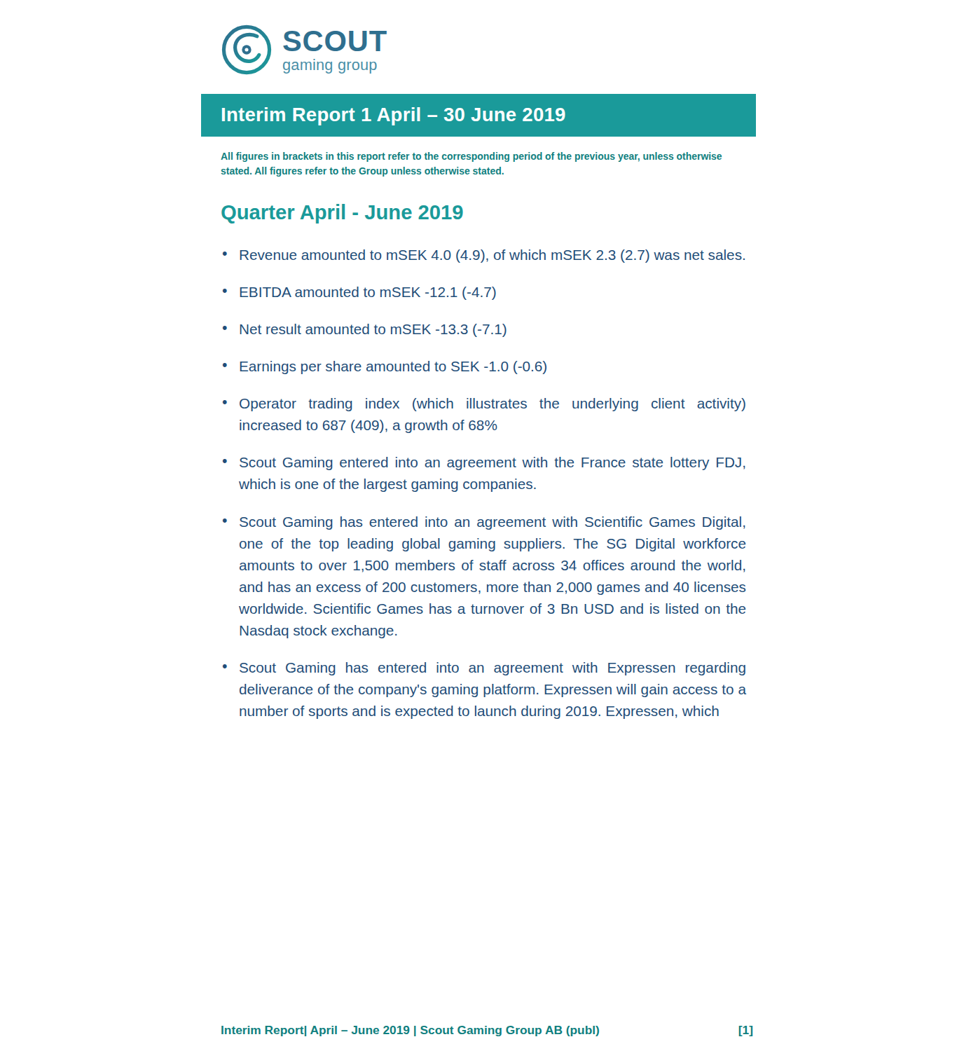SCOUT gaming group
Interim Report 1 April – 30 June 2019
All figures in brackets in this report refer to the corresponding period of the previous year, unless otherwise stated. All figures refer to the Group unless otherwise stated.
Quarter April - June 2019
Revenue amounted to mSEK 4.0 (4.9), of which mSEK 2.3 (2.7) was net sales.
EBITDA amounted to mSEK -12.1 (-4.7)
Net result amounted to mSEK -13.3 (-7.1)
Earnings per share amounted to SEK -1.0 (-0.6)
Operator trading index (which illustrates the underlying client activity) increased to 687 (409), a growth of 68%
Scout Gaming entered into an agreement with the France state lottery FDJ, which is one of the largest gaming companies.
Scout Gaming has entered into an agreement with Scientific Games Digital, one of the top leading global gaming suppliers. The SG Digital workforce amounts to over 1,500 members of staff across 34 offices around the world, and has an excess of 200 customers, more than 2,000 games and 40 licenses worldwide. Scientific Games has a turnover of 3 Bn USD and is listed on the Nasdaq stock exchange.
Scout Gaming has entered into an agreement with Expressen regarding deliverance of the company's gaming platform. Expressen will gain access to a number of sports and is expected to launch during 2019. Expressen, which
Interim Report| April – June 2019 | Scout Gaming Group AB (publ) [1]